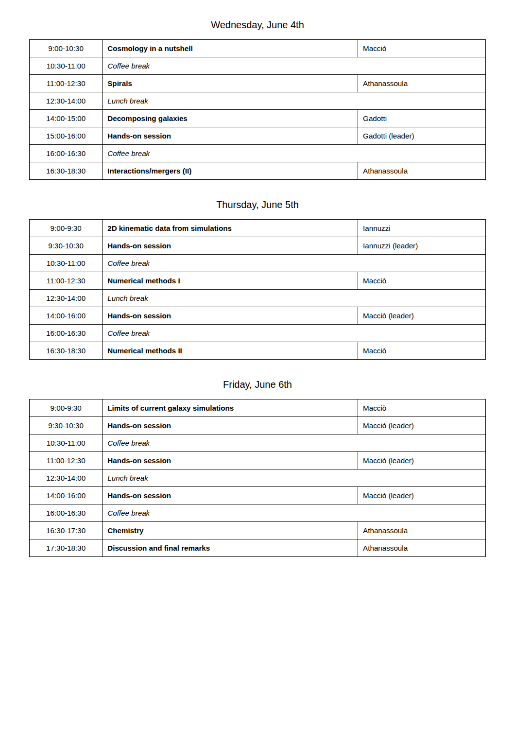Wednesday, June 4th
| 9:00-10:30 | Cosmology in a nutshell | Macciò |
| 10:30-11:00 | Coffee break |
| 11:00-12:30 | Spirals | Athanassoula |
| 12:30-14:00 | Lunch break |
| 14:00-15:00 | Decomposing galaxies | Gadotti |
| 15:00-16:00 | Hands-on session | Gadotti (leader) |
| 16:00-16:30 | Coffee break |
| 16:30-18:30 | Interactions/mergers (II) | Athanassoula |
Thursday, June 5th
| 9:00-9:30 | 2D kinematic data from simulations | Iannuzzi |
| 9:30-10:30 | Hands-on session | Iannuzzi (leader) |
| 10:30-11:00 | Coffee break |
| 11:00-12:30 | Numerical methods I | Macciò |
| 12:30-14:00 | Lunch break |
| 14:00-16:00 | Hands-on session | Macciò (leader) |
| 16:00-16:30 | Coffee break |
| 16:30-18:30 | Numerical methods II | Macciò |
Friday, June 6th
| 9:00-9:30 | Limits of current galaxy simulations | Macciò |
| 9:30-10:30 | Hands-on session | Macciò (leader) |
| 10:30-11:00 | Coffee break |
| 11:00-12:30 | Hands-on session | Macciò (leader) |
| 12:30-14:00 | Lunch break |
| 14:00-16:00 | Hands-on session | Macciò (leader) |
| 16:00-16:30 | Coffee break |
| 16:30-17:30 | Chemistry | Athanassoula |
| 17:30-18:30 | Discussion and final remarks | Athanassoula |